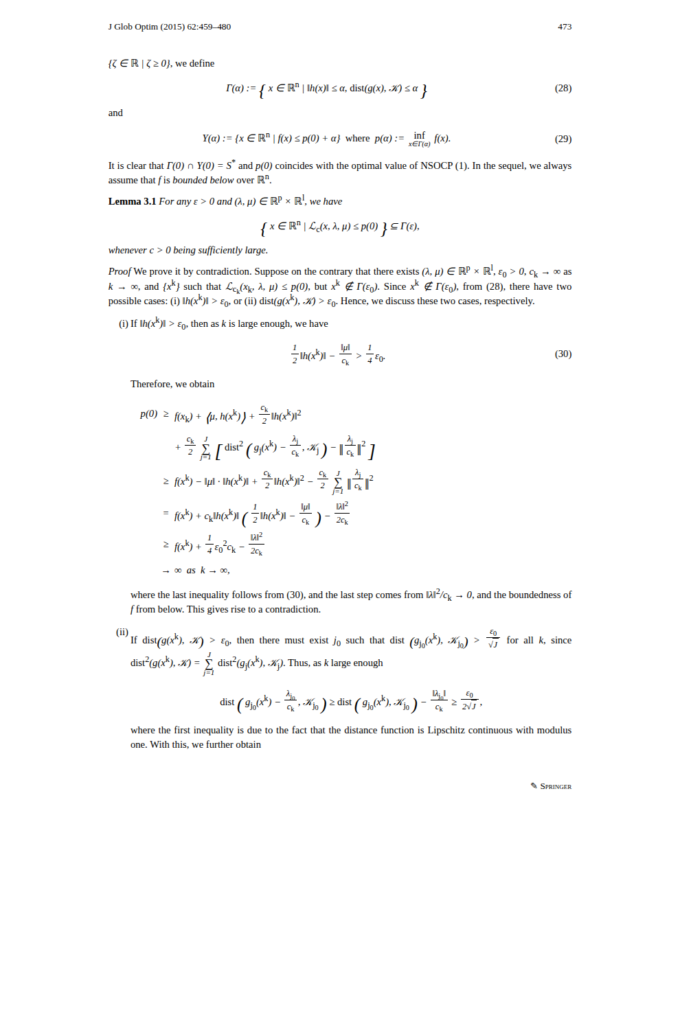J Glob Optim (2015) 62:459–480 473
{ζ ∈ ℝ | ζ ≥ 0}, we define
Γ(α) := { x ∈ ℝn | ‖h(x)‖ ≤ α, dist(g(x), 𝒦) ≤ α }
(28)
and
Υ(α) := {x ∈ ℝn | f(x) ≤ p(0) + α} where p(α) := inf x∈Γ(α) f(x).
(29)
It is clear that Γ(0) ∩ Υ(0) = S* and p(0) coincides with the optimal value of NSOCP (1). In the sequel, we always assume that f is bounded below over ℝn.
Lemma 3.1 For any ε > 0 and (λ, μ) ∈ ℝp × ℝl, we have
{ x ∈ ℝn | ℒc(x, λ, μ) ≤ p(0) } ⊆ Γ(ε),
whenever c > 0 being sufficiently large.
Proof We prove it by contradiction. Suppose on the contrary that there exists (λ, μ) ∈ ℝp × ℝl, ε0 > 0, ck → ∞ as k → ∞, and {xk} such that ℒck(xk, λ, μ) ≤ p(0), but xk ∉ Γ(ε0). Since xk ∉ Γ(ε0), from (28), there have two possible cases: (i) ‖h(xk)‖ > ε0, or (ii) dist(g(xk), 𝒦) > ε0. Hence, we discuss these two cases, respectively.
If ‖h(xk)‖ > ε0, then as k is large enough, we have
12‖h(xk)‖ − ‖μ‖ck > 14ε0.
(30)
Therefore, we obtain
p(0)
≥
f(xk) + ⟨μ, h(xk)⟩ + ck 2‖h(xk)‖2
+ ck 2 J∑j=1 [ dist2 ( gj(xk) − λj ck, 𝒦j ) − ‖λj ck‖2 ]
≥
f(xk) − ‖μ‖ · ‖h(xk)‖ + ck 2‖h(xk)‖2 − ck 2 J∑j=1 ‖λj ck‖2
=
f(xk) + ck‖h(xk)‖ ( 12‖h(xk)‖ − ‖μ‖ck ) − ‖λ‖22ck
≥
f(xk) + 14ε02ck − ‖λ‖22ck
→
∞ as k → ∞,
where the last inequality follows from (30), and the last step comes from ‖λ‖2/ck → 0, and the boundedness of f from below. This gives rise to a contradiction.
If dist(g(xk), 𝒦) > ε0, then there must exist j0 such that dist (gj0(xk), 𝒦j0) > ε0√J for all k, since dist2(g(xk), 𝒦) = J∑j=1 dist2(gj(xk), 𝒦j). Thus, as k large enough
dist ( gj0(xk) − λj0 ck, 𝒦j0 ) ≥ dist ( gj0(xk), 𝒦j0 ) − ‖λj0‖ck ≥ ε02√J,
where the first inequality is due to the fact that the distance function is Lipschitz continuous with modulus one. With this, we further obtain
✎ Springer